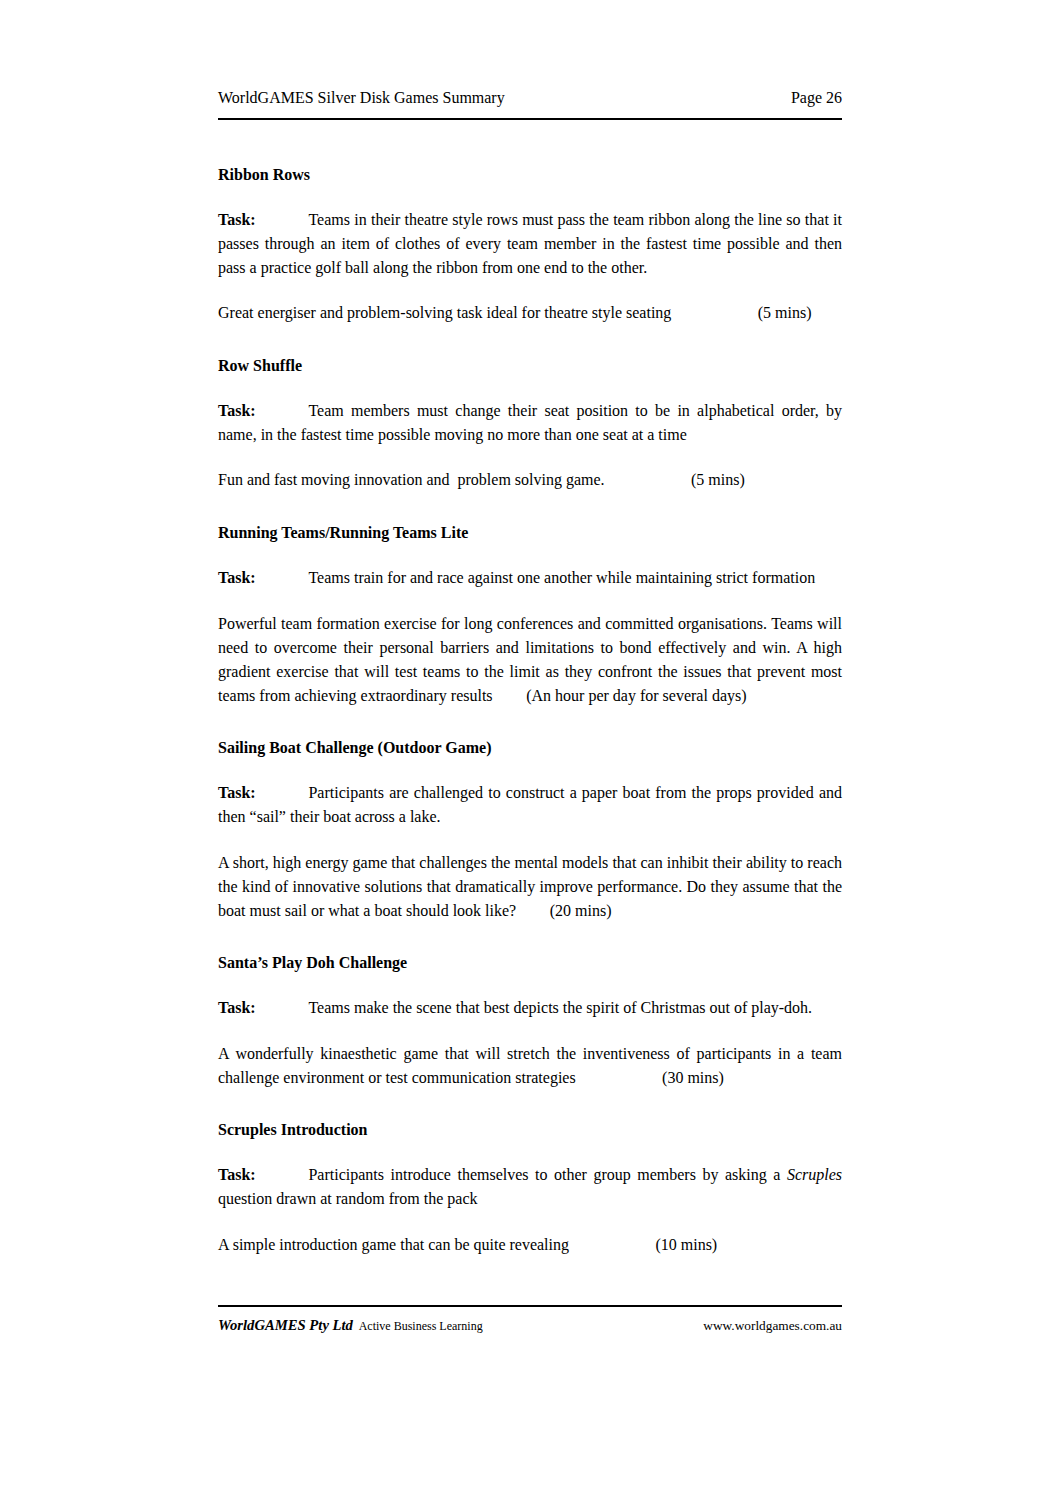WorldGAMES Silver Disk Games Summary Page 26
Ribbon Rows
Task: Teams in their theatre style rows must pass the team ribbon along the line so that it passes through an item of clothes of every team member in the fastest time possible and then pass a practice golf ball along the ribbon from one end to the other.
Great energiser and problem-solving task ideal for theatre style seating(5 mins)
Row Shuffle
Task: Team members must change their seat position to be in alphabetical order, by name, in the fastest time possible moving no more than one seat at a time
Fun and fast moving innovation and problem solving game.(5 mins)
Running Teams/Running Teams Lite
Task: Teams train for and race against one another while maintaining strict formation
Powerful team formation exercise for long conferences and committed organisations. Teams will need to overcome their personal barriers and limitations to bond effectively and win. A high gradient exercise that will test teams to the limit as they confront the issues that prevent most teams from achieving extraordinary results(An hour per day for several days)
Sailing Boat Challenge (Outdoor Game)
Task: Participants are challenged to construct a paper boat from the props provided and then “sail” their boat across a lake.
A short, high energy game that challenges the mental models that can inhibit their ability to reach the kind of innovative solutions that dramatically improve performance. Do they assume that the boat must sail or what a boat should look like?(20 mins)
Santa’s Play Doh Challenge
Task: Teams make the scene that best depicts the spirit of Christmas out of play-doh.
A wonderfully kinaesthetic game that will stretch the inventiveness of participants in a team challenge environment or test communication strategies(30 mins)
Scruples Introduction
Task: Participants introduce themselves to other group members by asking a Scruples question drawn at random from the pack
A simple introduction game that can be quite revealing(10 mins)
WorldGAMES Pty Ltd Active Business Learning www.worldgames.com.au